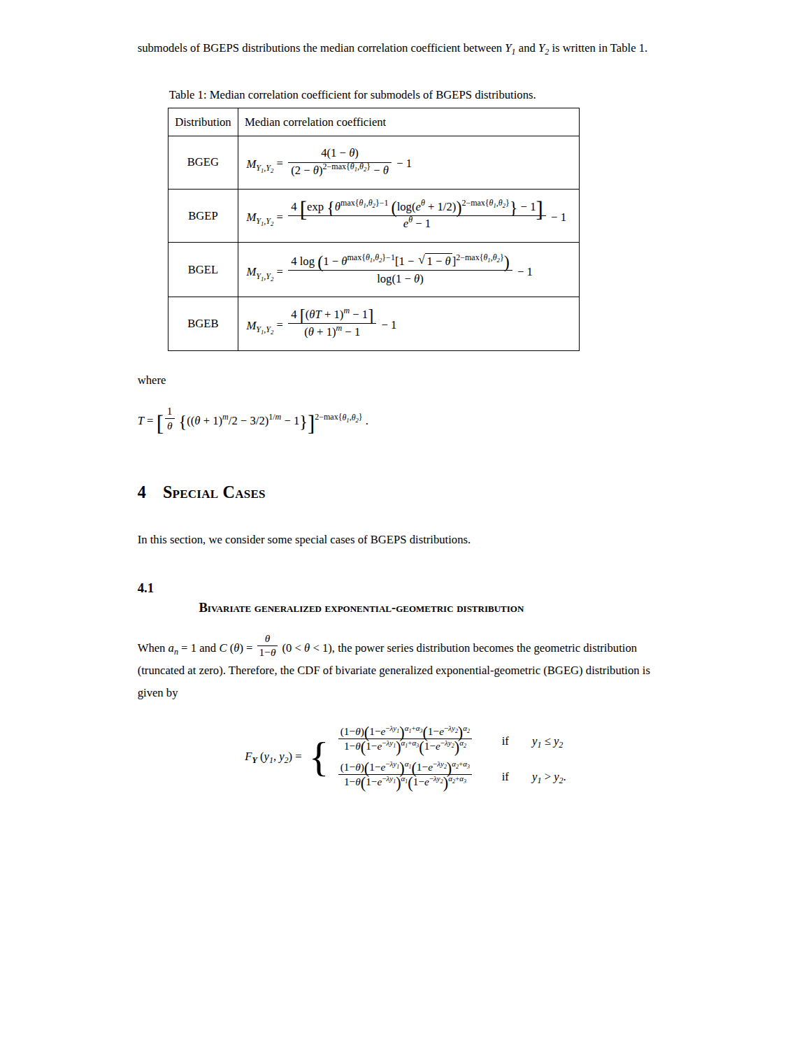submodels of BGEPS distributions the median correlation coefficient between Y1 and Y2 is written in Table 1.
Table 1: Median correlation coefficient for submodels of BGEPS distributions.
| Distribution | Median correlation coefficient |
| --- | --- |
| BGEG | M Y 1 ,Y 2 = 4(1 − θ ) (2 − θ ) 2−max{ θ 1 , θ 2 } − θ − 1 |
| BGEP | M Y 1 ,Y 2 = 4 [ exp { θ max{ θ 1 , θ 2 }−1 ( log( e θ + 1/2) ) 2−max{ θ 1 , θ 2 } } − 1 ] e θ − 1 − 1 |
| BGEL | M Y 1 ,Y 2 = 4 log ( 1 − θ max{ θ 1 , θ 2 }−1 [1 − 1 − θ ] 2−max{ θ 1 , θ 2 } ) log(1 − θ ) − 1 |
| BGEB | M Y 1 ,Y 2 = 4 [ ( θT + 1) m − 1 ] ( θ + 1) m − 1 − 1 |
where
T = [1 θ {((θ + 1)m/2 − 3/2)1/m − 1}]2−max{θ1,θ2} .
4 Special Cases
In this section, we consider some special cases of BGEPS distributions.
4.1 Bivariate generalized exponential-geometric distribution
When an = 1 and C (θ) = θ 1−θ (0 < θ < 1), the power series distribution becomes the geometric distribution (truncated at zero). Therefore, the CDF of bivariate generalized exponential-geometric (BGEG) distribution is given by
FY (y1, y2) = { (1−θ)(1−e−λy1)α1+α3(1−e−λy2)α2 1−θ(1−e−λy1)α1+α3(1−e−λy2)α2 if y1 ≤ y2 (1−θ)(1−e−λy1)α1(1−e−λy2)α2+α3 1−θ(1−e−λy1)α1(1−e−λy2)α2+α3 if y1 > y2.